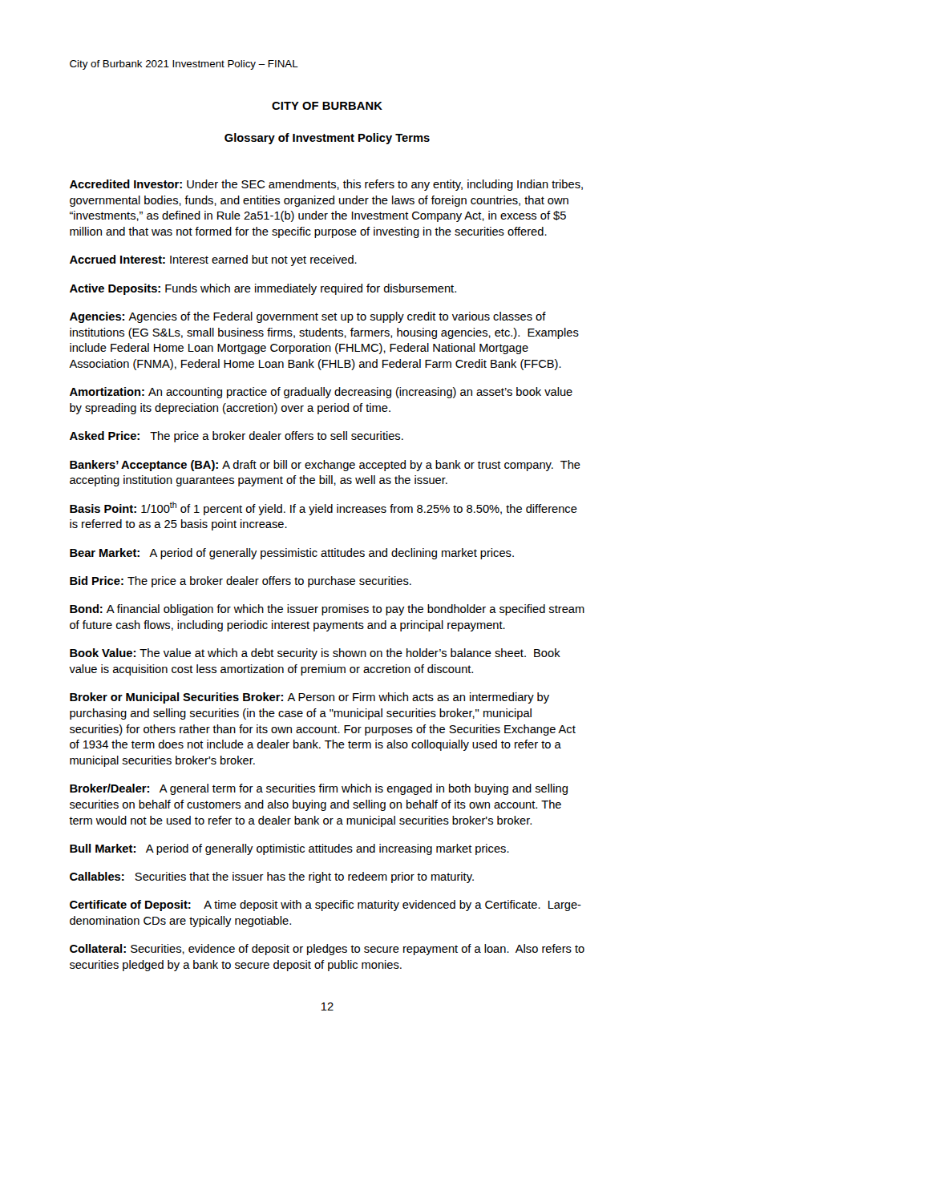City of Burbank 2021 Investment Policy – FINAL
CITY OF BURBANK
Glossary of Investment Policy Terms
Accredited Investor:
Under the SEC amendments, this refers to any entity, including Indian tribes, governmental bodies, funds, and entities organized under the laws of foreign countries, that own “investments,” as defined in Rule 2a51-1(b) under the Investment Company Act, in excess of $5 million and that was not formed for the specific purpose of investing in the securities offered.
Accrued Interest:
Interest earned but not yet received.
Active Deposits:
Funds which are immediately required for disbursement.
Agencies:
Agencies of the Federal government set up to supply credit to various classes of institutions (EG S&Ls, small business firms, students, farmers, housing agencies, etc.). Examples include Federal Home Loan Mortgage Corporation (FHLMC), Federal National Mortgage Association (FNMA), Federal Home Loan Bank (FHLB) and Federal Farm Credit Bank (FFCB).
Amortization:
An accounting practice of gradually decreasing (increasing) an asset’s book value by spreading its depreciation (accretion) over a period of time.
Asked Price:
The price a broker dealer offers to sell securities.
Bankers’ Acceptance (BA):
A draft or bill or exchange accepted by a bank or trust company. The accepting institution guarantees payment of the bill, as well as the issuer.
Basis Point:
1/100th of 1 percent of yield. If a yield increases from 8.25% to 8.50%, the difference is referred to as a 25 basis point increase.
Bear Market:
A period of generally pessimistic attitudes and declining market prices.
Bid Price:
The price a broker dealer offers to purchase securities.
Bond:
A financial obligation for which the issuer promises to pay the bondholder a specified stream of future cash flows, including periodic interest payments and a principal repayment.
Book Value:
The value at which a debt security is shown on the holder’s balance sheet. Book value is acquisition cost less amortization of premium or accretion of discount.
Broker or Municipal Securities Broker:
A Person or Firm which acts as an intermediary by purchasing and selling securities (in the case of a "municipal securities broker," municipal securities) for others rather than for its own account. For purposes of the Securities Exchange Act of 1934 the term does not include a dealer bank. The term is also colloquially used to refer to a municipal securities broker's broker.
Broker/Dealer:
A general term for a securities firm which is engaged in both buying and selling securities on behalf of customers and also buying and selling on behalf of its own account. The term would not be used to refer to a dealer bank or a municipal securities broker's broker.
Bull Market:
A period of generally optimistic attitudes and increasing market prices.
Callables:
Securities that the issuer has the right to redeem prior to maturity.
Certificate of Deposit:
A time deposit with a specific maturity evidenced by a Certificate. Large-denomination CDs are typically negotiable.
Collateral:
Securities, evidence of deposit or pledges to secure repayment of a loan. Also refers to securities pledged by a bank to secure deposit of public monies.
12